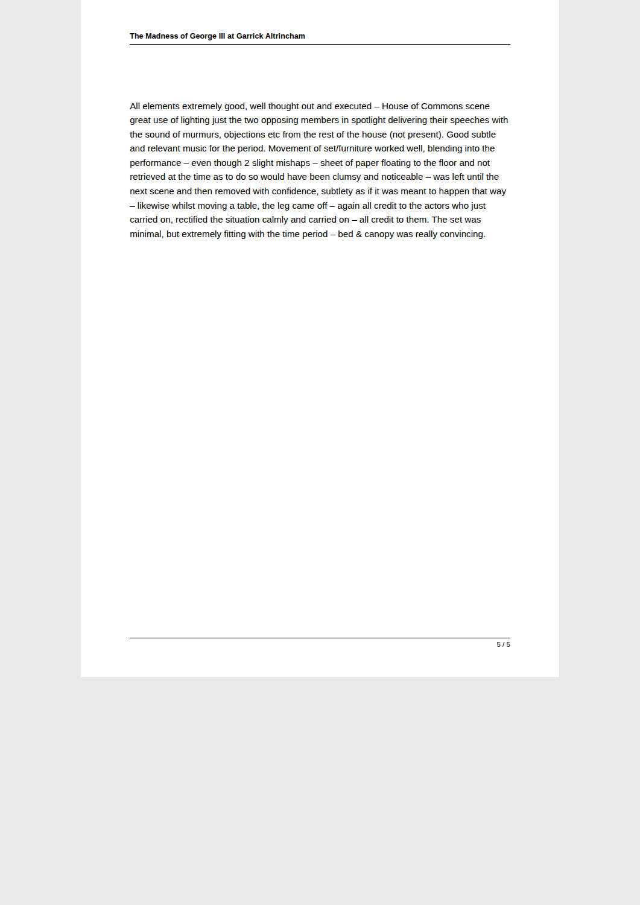The Madness of George III at Garrick Altrincham
All elements extremely good, well thought out and executed – House of Commons scene great use of lighting just the two opposing members in spotlight delivering their speeches with the sound of murmurs, objections etc from the rest of the house (not present). Good subtle and relevant music for the period. Movement of set/furniture worked well, blending into the performance – even though 2 slight mishaps – sheet of paper floating to the floor and not retrieved at the time as to do so would have been clumsy and noticeable – was left until the next scene and then removed with confidence, subtlety as if it was meant to happen that way – likewise whilst moving a table, the leg came off – again all credit to the actors who just carried on, rectified the situation calmly and carried on – all credit to them. The set was minimal, but extremely fitting with the time period – bed & canopy was really convincing.
5 / 5